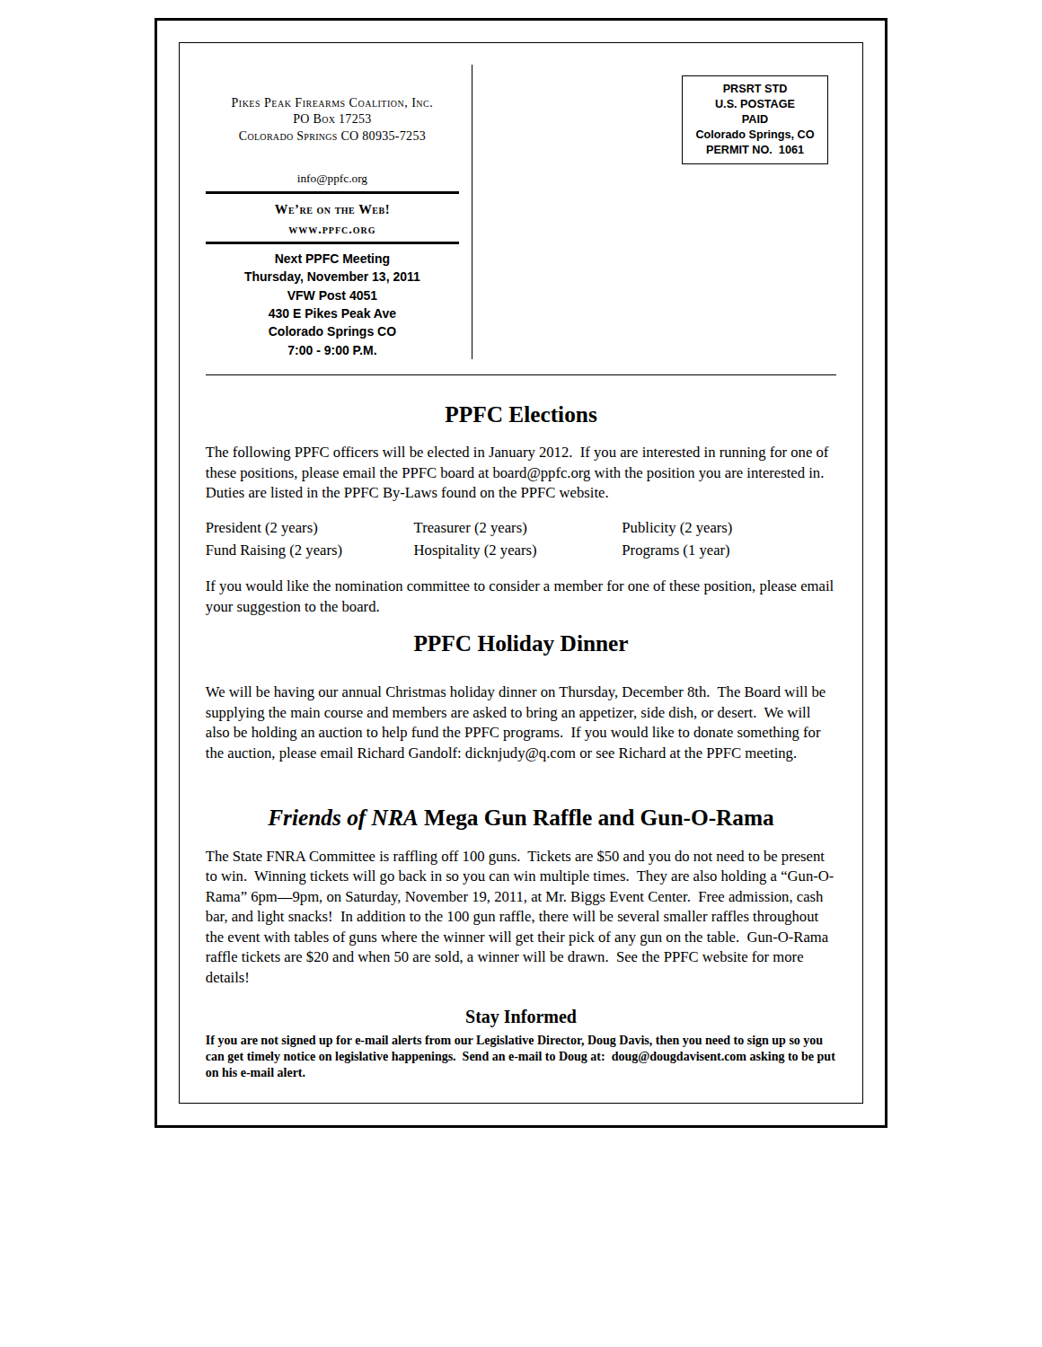Pikes Peak Firearms Coalition, Inc.
PO Box 17253
Colorado Springs CO 80935-7253
info@ppfc.org
We’re on the Web!
www.ppfc.org
Next PPFC Meeting
Thursday, November 13, 2011
VFW Post 4051
430 E Pikes Peak Ave
Colorado Springs CO
7:00 - 9:00 P.M.
PRSRT STD
U.S. POSTAGE
PAID
Colorado Springs, CO
PERMIT NO. 1061
PPFC Elections
The following PPFC officers will be elected in January 2012. If you are interested in running for one of these positions, please email the PPFC board at board@ppfc.org with the position you are interested in. Duties are listed in the PPFC By-Laws found on the PPFC website.
| President (2 years) | Treasurer (2 years) | Publicity (2 years) |
| Fund Raising (2 years) | Hospitality (2 years) | Programs (1 year) |
If you would like the nomination committee to consider a member for one of these position, please email your suggestion to the board.
PPFC Holiday Dinner
We will be having our annual Christmas holiday dinner on Thursday, December 8th. The Board will be supplying the main course and members are asked to bring an appetizer, side dish, or desert. We will also be holding an auction to help fund the PPFC programs. If you would like to donate something for the auction, please email Richard Gandolf: dicknjudy@q.com or see Richard at the PPFC meeting.
Friends of NRA Mega Gun Raffle and Gun-O-Rama
The State FNRA Committee is raffling off 100 guns. Tickets are $50 and you do not need to be present to win. Winning tickets will go back in so you can win multiple times. They are also holding a “Gun-O-Rama” 6pm—9pm, on Saturday, November 19, 2011, at Mr. Biggs Event Center. Free admission, cash bar, and light snacks! In addition to the 100 gun raffle, there will be several smaller raffles throughout the event with tables of guns where the winner will get their pick of any gun on the table. Gun-O-Rama raffle tickets are $20 and when 50 are sold, a winner will be drawn. See the PPFC website for more details!
Stay Informed
If you are not signed up for e-mail alerts from our Legislative Director, Doug Davis, then you need to sign up so you can get timely notice on legislative happenings. Send an e-mail to Doug at: doug@dougdavisent.com asking to be put on his e-mail alert.